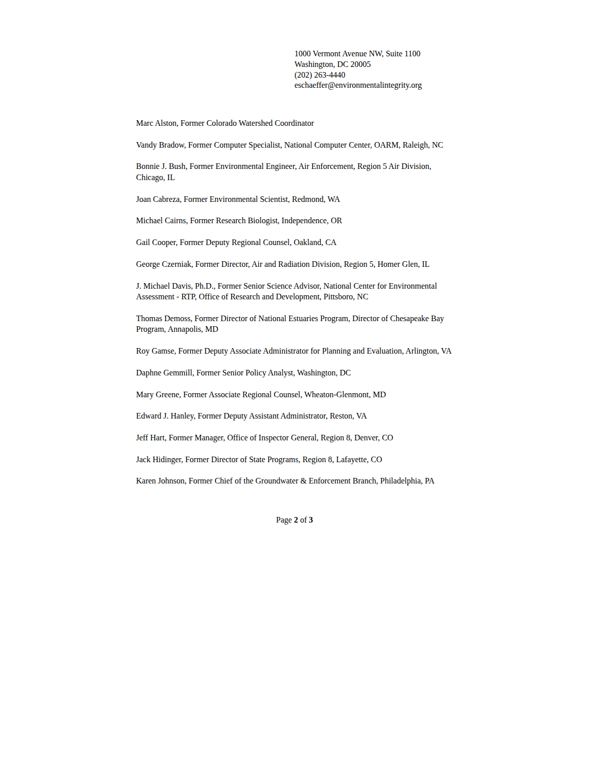1000 Vermont Avenue NW, Suite 1100
Washington, DC 20005
(202) 263-4440
eschaeffer@environmentalintegrity.org
Marc Alston, Former Colorado Watershed Coordinator
Vandy Bradow, Former Computer Specialist, National Computer Center, OARM, Raleigh, NC
Bonnie J. Bush, Former Environmental Engineer, Air Enforcement, Region 5 Air Division, Chicago, IL
Joan Cabreza, Former Environmental Scientist, Redmond, WA
Michael Cairns, Former Research Biologist, Independence, OR
Gail Cooper, Former Deputy Regional Counsel, Oakland, CA
George Czerniak, Former Director, Air and Radiation Division, Region 5, Homer Glen, IL
J. Michael Davis, Ph.D., Former Senior Science Advisor, National Center for Environmental Assessment - RTP, Office of Research and Development, Pittsboro, NC
Thomas Demoss, Former Director of National Estuaries Program, Director of Chesapeake Bay Program, Annapolis, MD
Roy Gamse, Former Deputy Associate Administrator for Planning and Evaluation, Arlington, VA
Daphne Gemmill, Former Senior Policy Analyst, Washington, DC
Mary Greene, Former Associate Regional Counsel, Wheaton-Glenmont, MD
Edward J. Hanley, Former Deputy Assistant Administrator, Reston, VA
Jeff Hart, Former Manager, Office of Inspector General, Region 8, Denver, CO
Jack Hidinger, Former Director of State Programs, Region 8, Lafayette, CO
Karen Johnson, Former Chief of the Groundwater & Enforcement Branch, Philadelphia, PA
Page 2 of 3